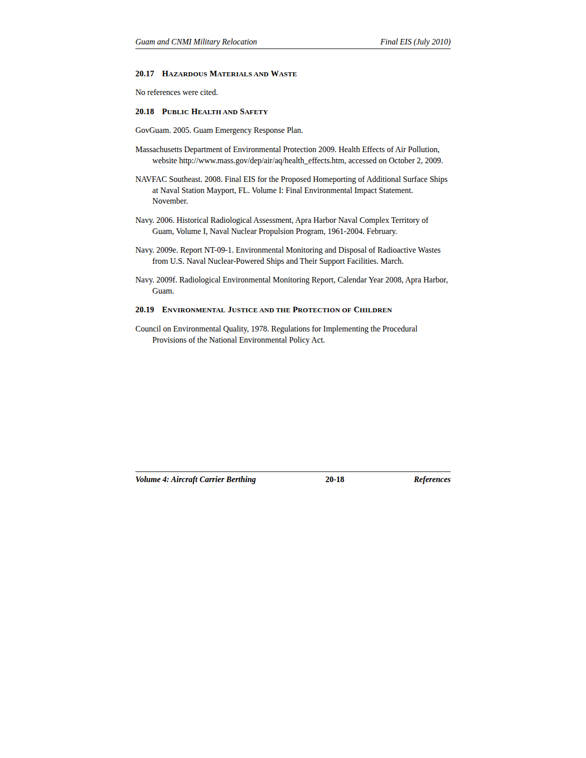Guam and CNMI Military Relocation
Final EIS (July 2010)
20.17 HAZARDOUS MATERIALS AND WASTE
No references were cited.
20.18 PUBLIC HEALTH AND SAFETY
GovGuam. 2005. Guam Emergency Response Plan.
Massachusetts Department of Environmental Protection 2009. Health Effects of Air Pollution, website http://www.mass.gov/dep/air/aq/health_effects.htm, accessed on October 2, 2009.
NAVFAC Southeast. 2008. Final EIS for the Proposed Homeporting of Additional Surface Ships at Naval Station Mayport, FL. Volume I: Final Environmental Impact Statement. November.
Navy. 2006. Historical Radiological Assessment, Apra Harbor Naval Complex Territory of Guam, Volume I, Naval Nuclear Propulsion Program, 1961-2004. February.
Navy. 2009e. Report NT-09-1. Environmental Monitoring and Disposal of Radioactive Wastes from U.S. Naval Nuclear-Powered Ships and Their Support Facilities. March.
Navy. 2009f. Radiological Environmental Monitoring Report, Calendar Year 2008, Apra Harbor, Guam.
20.19 ENVIRONMENTAL JUSTICE AND THE PROTECTION OF CHILDREN
Council on Environmental Quality, 1978. Regulations for Implementing the Procedural Provisions of the National Environmental Policy Act.
Volume 4: Aircraft Carrier Berthing
20-18
References